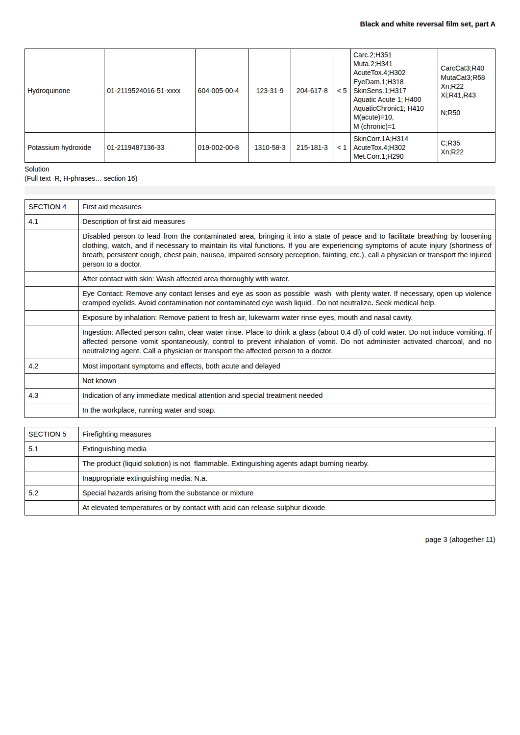Black and white reversal film set, part A
| Hydroquinone | 01-2119524016-51-xxxx | 604-005-00-4 | 123-31-9 | 204-617-8 | < 5 | Carc.2;H351 Muta.2;H341 AcuteTox.4;H302 EyeDam.1;H318 SkinSens.1;H317 Aquatic Acute 1; H400 AquaticChronic1; H410 M(acute)=10, M (chronic)=1 | CarcCat3;R40 MutaCat3;R68 Xn;R22 Xi;R41,R43 N;R50 |
| Potassium hydroxide | 01-2119487136-33 | 019-002-00-8 | 1310-58-3 | 215-181-3 | < 1 | SkinCorr.1A;H314 AcuteTox.4;H302 Met.Corr.1;H290 | C;R35 Xn;R22 |
Solution
(Full text R, H-phrases… section 16)
| SECTION 4 | First aid measures |
| 4.1 | Description of first aid measures |
| | Disabled person to lead from the contaminated area, bringing it into a state of peace and to facilitate breathing by loosening clothing, watch, and if necessary to maintain its vital functions. If you are experiencing symptoms of acute injury (shortness of breath, persistent cough, chest pain, nausea, impaired sensory perception, fainting, etc.), call a physician or transport the injured person to a doctor. |
| | After contact with skin: Wash affected area thoroughly with water. |
| | Eye Contact: Remove any contact lenses and eye as soon as possible wash with plenty water. If necessary, open up violence cramped eyelids. Avoid contamination not contaminated eye wash liquid.. Do not neutralize . Seek medical help. |
| | Exposure by inhalation: Remove patient to fresh air, lukewarm water rinse eyes, mouth and nasal cavity. |
| | Ingestion: Affected person calm, clear water rinse. Place to drink a glass (about 0.4 dl) of cold water. Do not induce vomiting. If affected persone vomit spontaneously, control to prevent inhalation of vomit. Do not administer activated charcoal, and no neutralizing agent. Call a physician or transport the affected person to a doctor. |
| 4.2 | Most important symptoms and effects, both acute and delayed |
| | Not known |
| 4.3 | Indication of any immediate medical attention and special treatment needed |
| | In the workplace, running water and soap. |
| SECTION 5 | Firefighting measures |
| 5.1 | Extinguishing media |
| | The product (liquid solution) is not flammable. Extinguishing agents adapt burning nearby. |
| | Inappropriate extinguishing media: N.a. |
| 5.2 | Special hazards arising from the substance or mixture |
| | At elevated temperatures or by contact with acid can release sulphur dioxide |
page 3 (altogether 11)